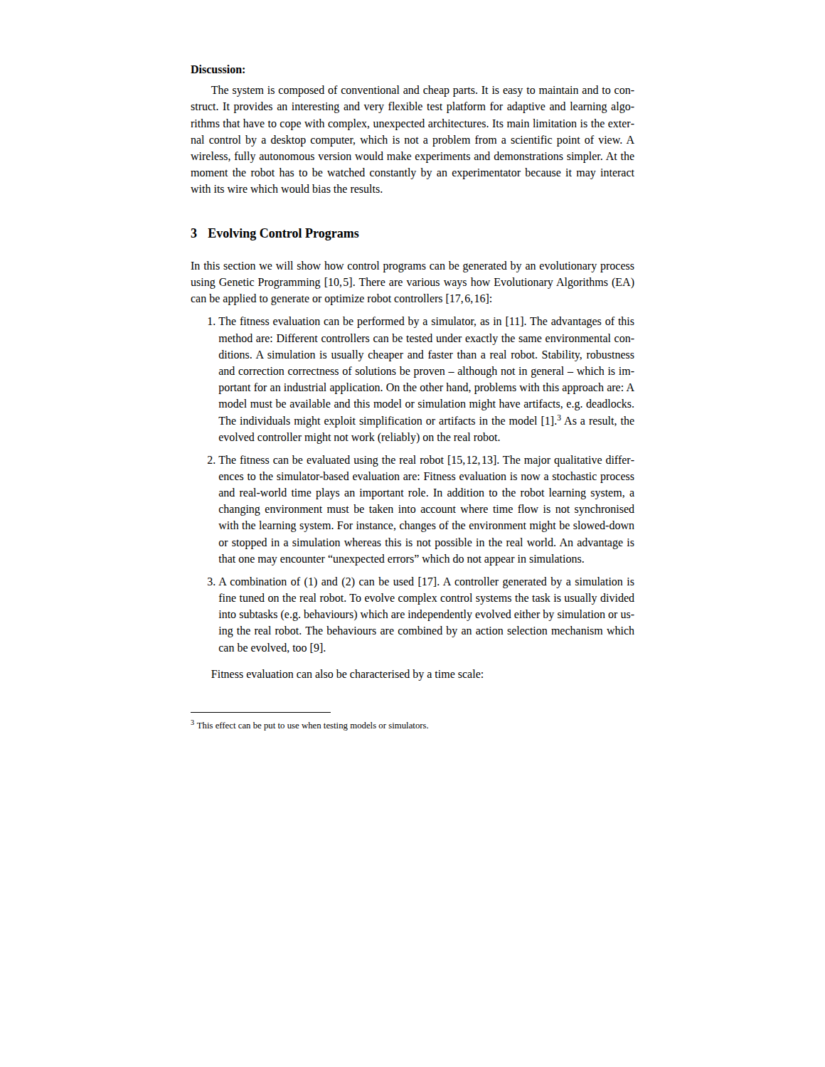Discussion:
The system is composed of conventional and cheap parts. It is easy to maintain and to construct. It provides an interesting and very flexible test platform for adaptive and learning algorithms that have to cope with complex, unexpected architectures. Its main limitation is the external control by a desktop computer, which is not a problem from a scientific point of view. A wireless, fully autonomous version would make experiments and demonstrations simpler. At the moment the robot has to be watched constantly by an experimentator because it may interact with its wire which would bias the results.
3 Evolving Control Programs
In this section we will show how control programs can be generated by an evolutionary process using Genetic Programming [10, 5]. There are various ways how Evolutionary Algorithms (EA) can be applied to generate or optimize robot controllers [17, 6, 16]:
The fitness evaluation can be performed by a simulator, as in [11]. The advantages of this method are: Different controllers can be tested under exactly the same environmental conditions. A simulation is usually cheaper and faster than a real robot. Stability, robustness and correction correctness of solutions be proven – although not in general – which is important for an industrial application. On the other hand, problems with this approach are: A model must be available and this model or simulation might have artifacts, e.g. deadlocks. The individuals might exploit simplification or artifacts in the model [1].3 As a result, the evolved controller might not work (reliably) on the real robot.
The fitness can be evaluated using the real robot [15, 12, 13]. The major qualitative differences to the simulator-based evaluation are: Fitness evaluation is now a stochastic process and real-world time plays an important role. In addition to the robot learning system, a changing environment must be taken into account where time flow is not synchronised with the learning system. For instance, changes of the environment might be slowed-down or stopped in a simulation whereas this is not possible in the real world. An advantage is that one may encounter “unexpected errors” which do not appear in simulations.
A combination of (1) and (2) can be used [17]. A controller generated by a simulation is fine tuned on the real robot. To evolve complex control systems the task is usually divided into subtasks (e.g. behaviours) which are independently evolved either by simulation or using the real robot. The behaviours are combined by an action selection mechanism which can be evolved, too [9].
Fitness evaluation can also be characterised by a time scale:
3 This effect can be put to use when testing models or simulators.